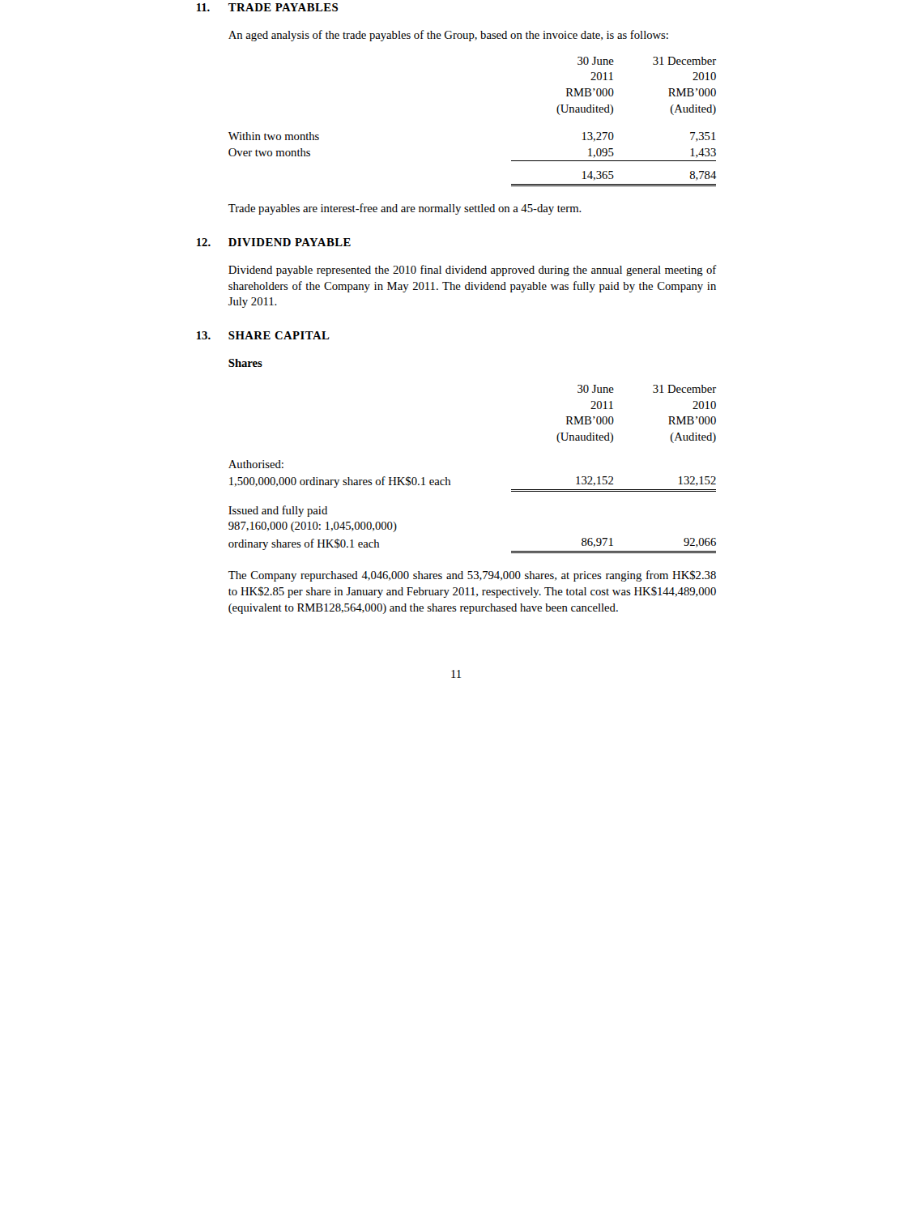11. TRADE PAYABLES
An aged analysis of the trade payables of the Group, based on the invoice date, is as follows:
| | 30 June | 31 December |
| | 2011 | 2010 |
| | RMB’000 | RMB’000 |
| | (Unaudited) | (Audited) |
| Within two months | 13,270 | 7,351 |
| Over two months | 1,095 | 1,433 |
| | 14,365 | 8,784 |
Trade payables are interest-free and are normally settled on a 45-day term.
12. DIVIDEND PAYABLE
Dividend payable represented the 2010 final dividend approved during the annual general meeting of shareholders of the Company in May 2011. The dividend payable was fully paid by the Company in July 2011.
13. SHARE CAPITAL
Shares
| | 30 June | 31 December |
| | 2011 | 2010 |
| | RMB’000 | RMB’000 |
| | (Unaudited) | (Audited) |
| Authorised: | | |
| 1,500,000,000 ordinary shares of HK$0.1 each | 132,152 | 132,152 |
| Issued and fully paid | | |
| 987,160,000 (2010: 1,045,000,000) | | |
| ordinary shares of HK$0.1 each | 86,971 | 92,066 |
The Company repurchased 4,046,000 shares and 53,794,000 shares, at prices ranging from HK$2.38 to HK$2.85 per share in January and February 2011, respectively. The total cost was HK$144,489,000 (equivalent to RMB128,564,000) and the shares repurchased have been cancelled.
11